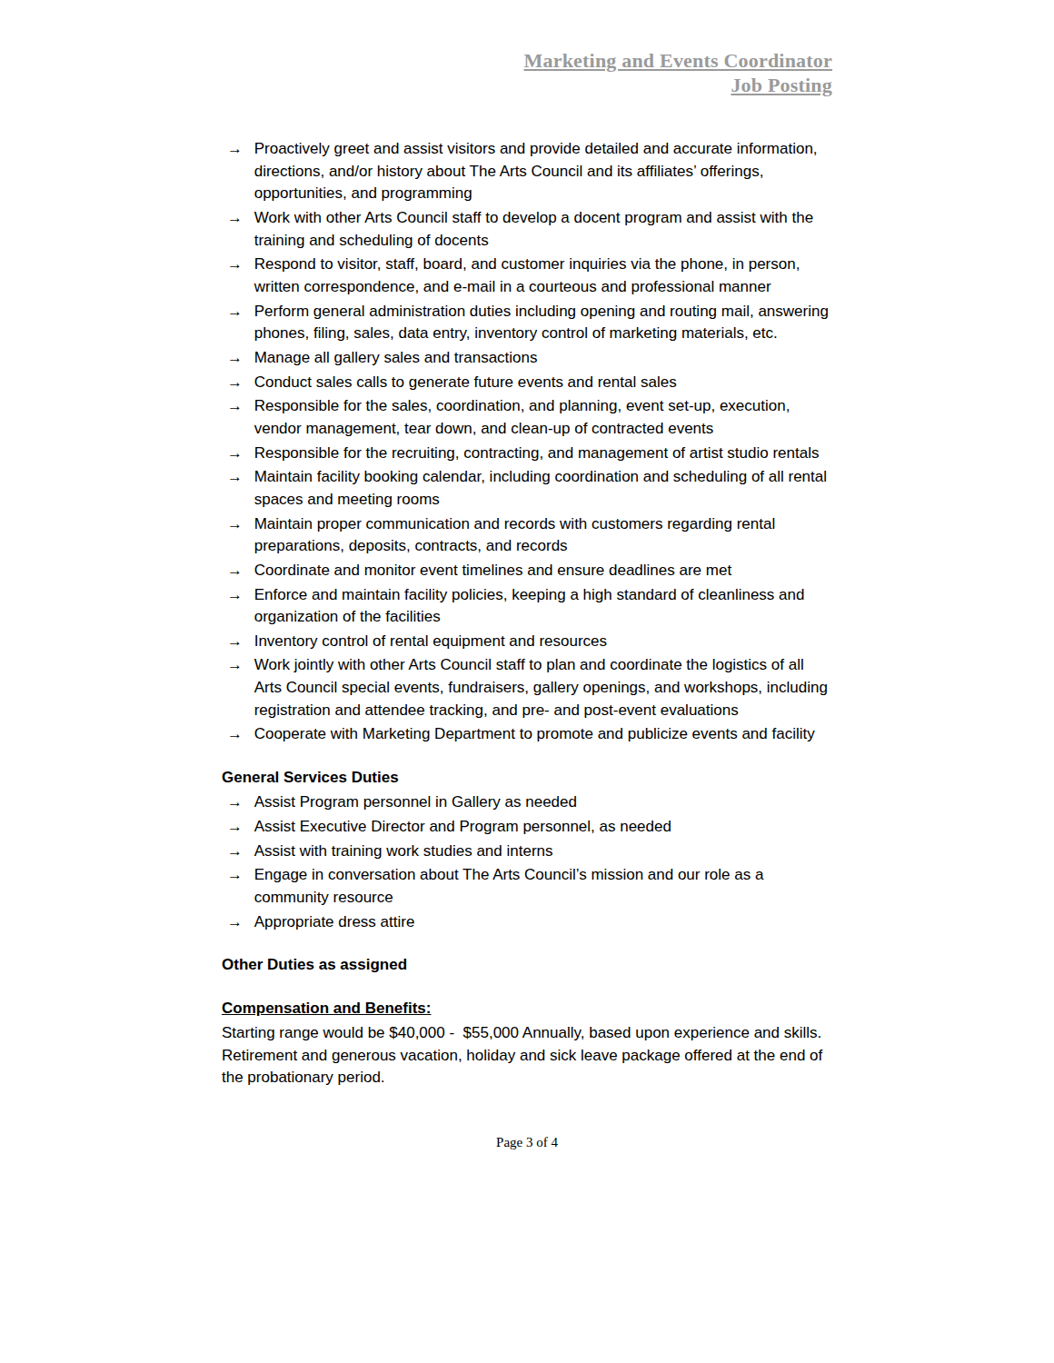Marketing and Events Coordinator
Job Posting
Proactively greet and assist visitors and provide detailed and accurate information, directions, and/or history about The Arts Council and its affiliates’ offerings, opportunities, and programming
Work with other Arts Council staff to develop a docent program and assist with the training and scheduling of docents
Respond to visitor, staff, board, and customer inquiries via the phone, in person, written correspondence, and e-mail in a courteous and professional manner
Perform general administration duties including opening and routing mail, answering phones, filing, sales, data entry, inventory control of marketing materials, etc.
Manage all gallery sales and transactions
Conduct sales calls to generate future events and rental sales
Responsible for the sales, coordination, and planning, event set-up, execution, vendor management, tear down, and clean-up of contracted events
Responsible for the recruiting, contracting, and management of artist studio rentals
Maintain facility booking calendar, including coordination and scheduling of all rental spaces and meeting rooms
Maintain proper communication and records with customers regarding rental preparations, deposits, contracts, and records
Coordinate and monitor event timelines and ensure deadlines are met
Enforce and maintain facility policies, keeping a high standard of cleanliness and organization of the facilities
Inventory control of rental equipment and resources
Work jointly with other Arts Council staff to plan and coordinate the logistics of all Arts Council special events, fundraisers, gallery openings, and workshops, including registration and attendee tracking, and pre- and post-event evaluations
Cooperate with Marketing Department to promote and publicize events and facility
General Services Duties
Assist Program personnel in Gallery as needed
Assist Executive Director and Program personnel, as needed
Assist with training work studies and interns
Engage in conversation about The Arts Council’s mission and our role as a community resource
Appropriate dress attire
Other Duties as assigned
Compensation and Benefits:
Starting range would be $40,000 - $55,000 Annually, based upon experience and skills. Retirement and generous vacation, holiday and sick leave package offered at the end of the probationary period.
Page 3 of 4